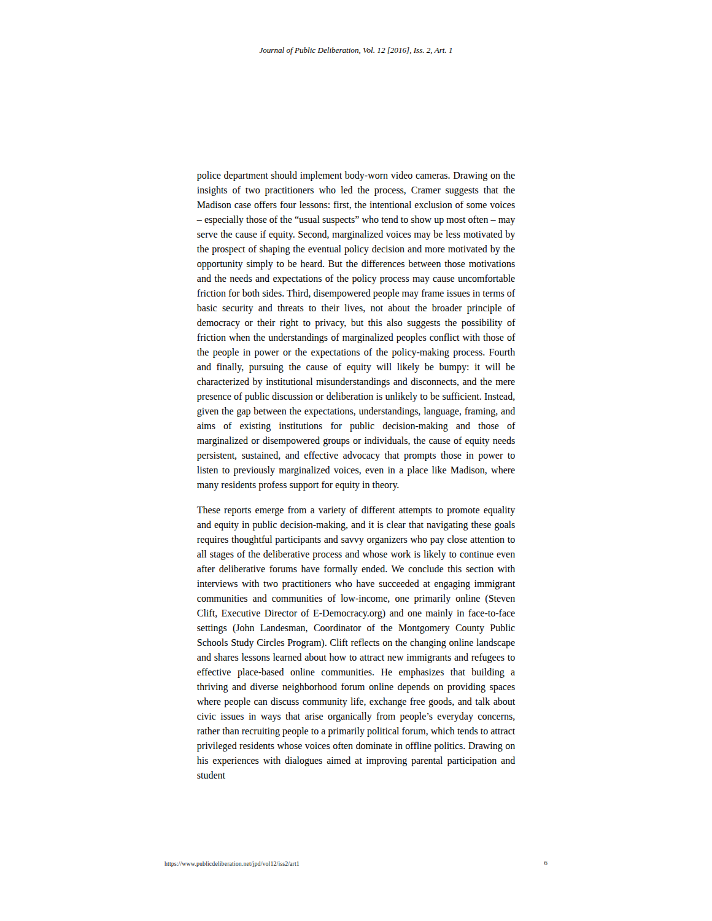Journal of Public Deliberation, Vol. 12 [2016], Iss. 2, Art. 1
police department should implement body-worn video cameras. Drawing on the insights of two practitioners who led the process, Cramer suggests that the Madison case offers four lessons: first, the intentional exclusion of some voices – especially those of the “usual suspects” who tend to show up most often – may serve the cause if equity. Second, marginalized voices may be less motivated by the prospect of shaping the eventual policy decision and more motivated by the opportunity simply to be heard. But the differences between those motivations and the needs and expectations of the policy process may cause uncomfortable friction for both sides. Third, disempowered people may frame issues in terms of basic security and threats to their lives, not about the broader principle of democracy or their right to privacy, but this also suggests the possibility of friction when the understandings of marginalized peoples conflict with those of the people in power or the expectations of the policy-making process. Fourth and finally, pursuing the cause of equity will likely be bumpy: it will be characterized by institutional misunderstandings and disconnects, and the mere presence of public discussion or deliberation is unlikely to be sufficient. Instead, given the gap between the expectations, understandings, language, framing, and aims of existing institutions for public decision-making and those of marginalized or disempowered groups or individuals, the cause of equity needs persistent, sustained, and effective advocacy that prompts those in power to listen to previously marginalized voices, even in a place like Madison, where many residents profess support for equity in theory.
These reports emerge from a variety of different attempts to promote equality and equity in public decision-making, and it is clear that navigating these goals requires thoughtful participants and savvy organizers who pay close attention to all stages of the deliberative process and whose work is likely to continue even after deliberative forums have formally ended. We conclude this section with interviews with two practitioners who have succeeded at engaging immigrant communities and communities of low-income, one primarily online (Steven Clift, Executive Director of E-Democracy.org) and one mainly in face-to-face settings (John Landesman, Coordinator of the Montgomery County Public Schools Study Circles Program). Clift reflects on the changing online landscape and shares lessons learned about how to attract new immigrants and refugees to effective place-based online communities. He emphasizes that building a thriving and diverse neighborhood forum online depends on providing spaces where people can discuss community life, exchange free goods, and talk about civic issues in ways that arise organically from people’s everyday concerns, rather than recruiting people to a primarily political forum, which tends to attract privileged residents whose voices often dominate in offline politics. Drawing on his experiences with dialogues aimed at improving parental participation and student
https://www.publicdeliberation.net/jpd/vol12/iss2/art1 6